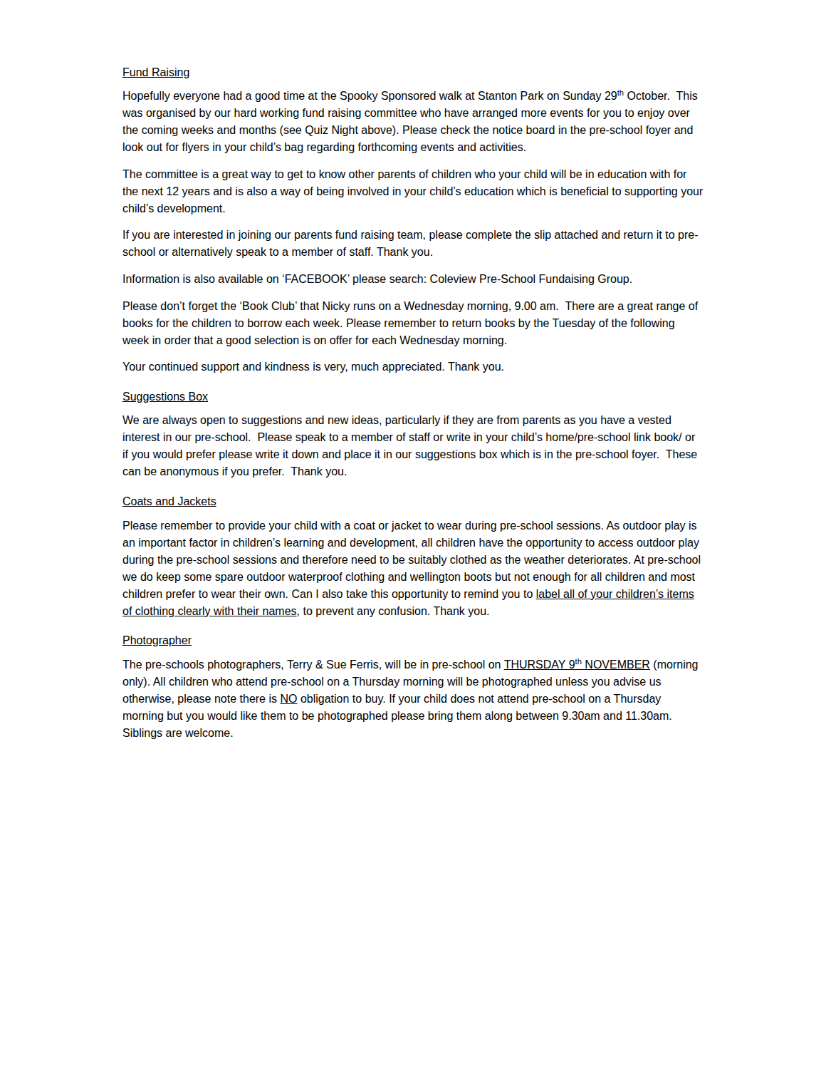Fund Raising
Hopefully everyone had a good time at the Spooky Sponsored walk at Stanton Park on Sunday 29th October. This was organised by our hard working fund raising committee who have arranged more events for you to enjoy over the coming weeks and months (see Quiz Night above). Please check the notice board in the pre-school foyer and look out for flyers in your child’s bag regarding forthcoming events and activities.
The committee is a great way to get to know other parents of children who your child will be in education with for the next 12 years and is also a way of being involved in your child’s education which is beneficial to supporting your child’s development.
If you are interested in joining our parents fund raising team, please complete the slip attached and return it to pre-school or alternatively speak to a member of staff. Thank you.
Information is also available on ‘FACEBOOK’ please search: Coleview Pre-School Fundaising Group.
Please don’t forget the ‘Book Club’ that Nicky runs on a Wednesday morning, 9.00 am. There are a great range of books for the children to borrow each week. Please remember to return books by the Tuesday of the following week in order that a good selection is on offer for each Wednesday morning.
Your continued support and kindness is very, much appreciated. Thank you.
Suggestions Box
We are always open to suggestions and new ideas, particularly if they are from parents as you have a vested interest in our pre-school. Please speak to a member of staff or write in your child’s home/pre-school link book/ or if you would prefer please write it down and place it in our suggestions box which is in the pre-school foyer. These can be anonymous if you prefer. Thank you.
Coats and Jackets
Please remember to provide your child with a coat or jacket to wear during pre-school sessions. As outdoor play is an important factor in children’s learning and development, all children have the opportunity to access outdoor play during the pre-school sessions and therefore need to be suitably clothed as the weather deteriorates. At pre-school we do keep some spare outdoor waterproof clothing and wellington boots but not enough for all children and most children prefer to wear their own. Can I also take this opportunity to remind you to label all of your children’s items of clothing clearly with their names, to prevent any confusion. Thank you.
Photographer
The pre-schools photographers, Terry & Sue Ferris, will be in pre-school on THURSDAY 9th NOVEMBER (morning only). All children who attend pre-school on a Thursday morning will be photographed unless you advise us otherwise, please note there is NO obligation to buy. If your child does not attend pre-school on a Thursday morning but you would like them to be photographed please bring them along between 9.30am and 11.30am. Siblings are welcome.